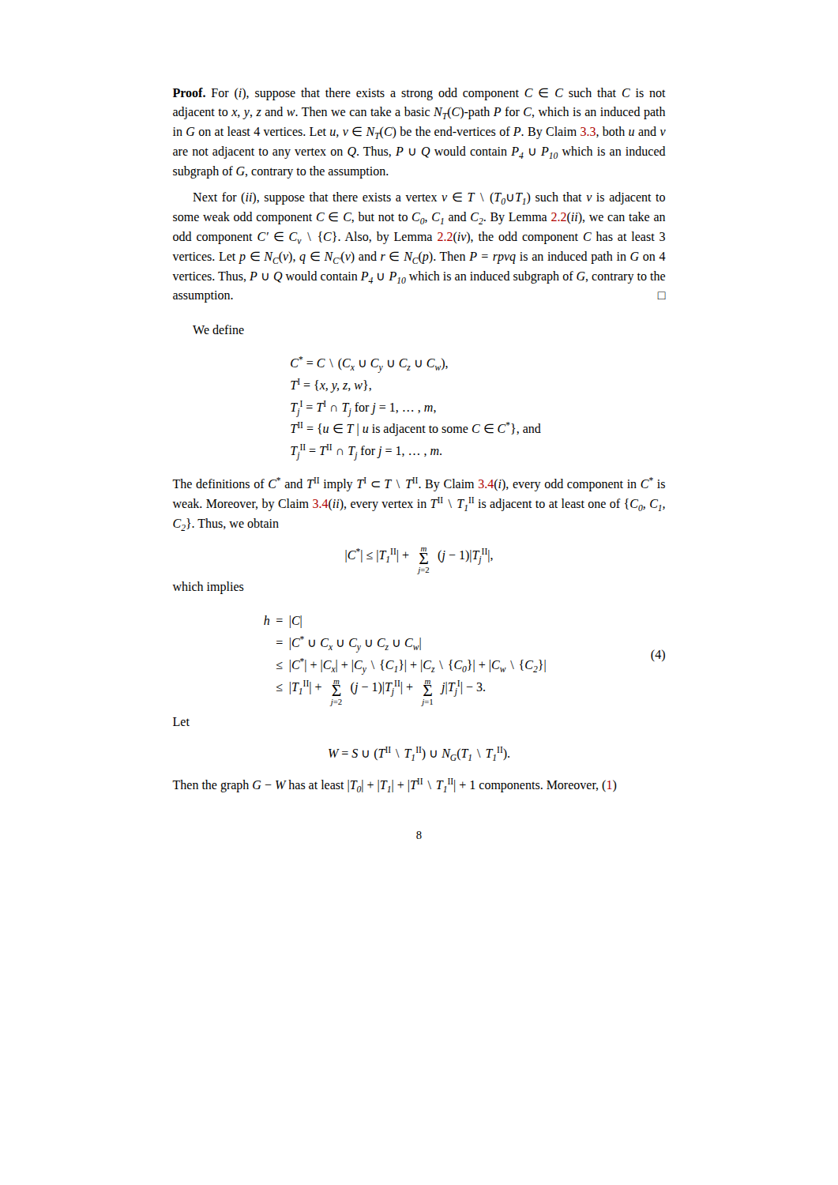Proof. For (i), suppose that there exists a strong odd component C ∈ C such that C is not adjacent to x, y, z and w. Then we can take a basic NT(C)-path P for C, which is an induced path in G on at least 4 vertices. Let u, v ∈ NT(C) be the end-vertices of P. By Claim 3.3, both u and v are not adjacent to any vertex on Q. Thus, P ∪ Q would contain P4 ∪ P10 which is an induced subgraph of G, contrary to the assumption.
Next for (ii), suppose that there exists a vertex v ∈ T \ (T0∪T1) such that v is adjacent to some weak odd component C ∈ C, but not to C0, C1 and C2. By Lemma 2.2(ii), we can take an odd component C′ ∈ Cv \ {C}. Also, by Lemma 2.2(iv), the odd component C has at least 3 vertices. Let p ∈ NC(v), q ∈ NC′(v) and r ∈ NC(p). Then P = rpvq is an induced path in G on 4 vertices. Thus, P ∪ Q would contain P4 ∪ P10 which is an induced subgraph of G, contrary to the assumption. □
We define
C* = C \ (Cx ∪ Cy ∪ Cz ∪ Cw),
TI = {x, y, z, w},
TjI = TI ∩ Tj for j = 1, … , m,
TII = {u ∈ T | u is adjacent to some C ∈ C*}, and
TjII = TII ∩ Tj for j = 1, … , m.
The definitions of C* and TII imply TI ⊂ T \ TII. By Claim 3.4(i), every odd component in C* is weak. Moreover, by Claim 3.4(ii), every vertex in TII \ T1II is adjacent to at least one of {C0, C1, C2}. Thus, we obtain
|C*| ≤ |T1II| + Σmj=2(j − 1)|TjII|,
which implies
h=|C| =|C* ∪ Cx ∪ Cy ∪ Cz ∪ Cw| ≤|C*| + |Cx| + |Cy \ {C1}| + |Cz \ {C0}| + |Cw \ {C2}| ≤|T1II| + Σmj=2(j − 1)|TjII| + Σmj=1 j|TjI| − 3.
(4)
Let
W = S ∪ (TII \ T1II) ∪ NG(T1 \ T1II).
Then the graph G − W has at least |T0| + |T1| + |TII \ T1II| + 1 components. Moreover, (1)
8